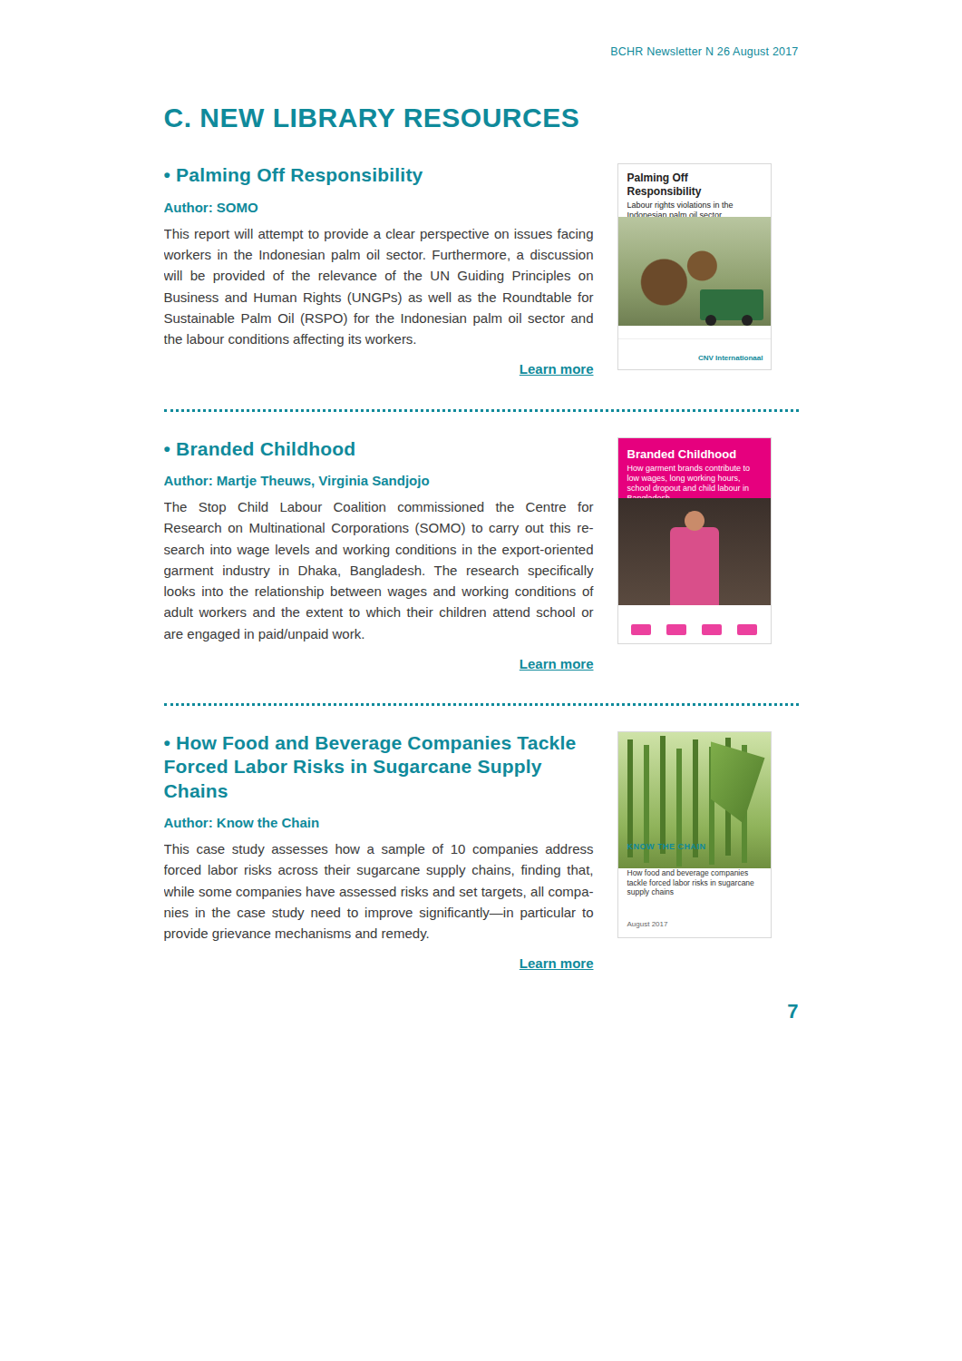BCHR Newsletter N 26 August 2017
C. New Library Resources
Image taken from: https://tinyurl.com/ydcjkivo
Palming Off Responsibility Labour rights violations in the Indonesian palm oil sector
CNV Internationaal
•Palming Off Responsibility
Author: SOMO
This report will attempt to provide a clear perspective on issues facing workers in the Indonesian palm oil sector. Furthermore, a discussion will be provided of the relevance of the UN Guiding Principles on Business and Human Rights (UNGPs) as well as the Roundtable for Sustainable Palm Oil (RSPO) for the Indonesian palm oil sector and the labour conditions affecting its workers.
Learn more
Image taken from: https://tinyurl.com/y9bpym38
Branded Childhood How garment brands contribute to low wages, long working hours, school dropout and child labour in Bangladesh
•Branded Childhood
Author: Martje Theuws, Virginia Sandjojo
The Stop Child Labour Coalition commissioned the Centre for Research on Multinational Corporations (SOMO) to carry out this research into wage levels and working conditions in the export-oriented garment industry in Dhaka, Bangladesh. The research specifically looks into the relationship between wages and working conditions of adult workers and the extent to which their children attend school or are engaged in paid/unpaid work.
Learn more
Image taken from: https://tinyurl.com/y9gtybfu
KNOW THE CHAIN
How food and beverage companies tackle forced labor risks in sugarcane supply chains
August 2017
•How Food and Beverage Companies Tackle Forced Labor Risks in Sugarcane Supply Chains
Author: Know the Chain
This case study assesses how a sample of 10 companies address forced labor risks across their sugarcane supply chains, finding that, while some companies have assessed risks and set targets, all companies in the case study need to improve significantly—in particular to provide grievance mechanisms and remedy.
Learn more
7